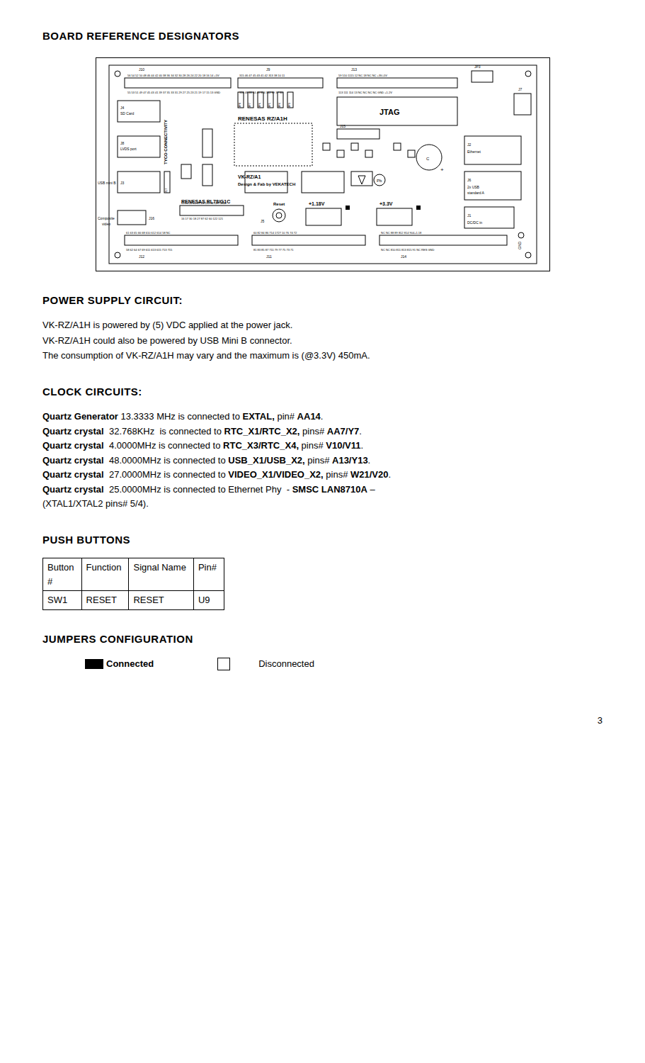BOARD REFERENCE DESIGNATORS
56 54 52 50 48 46 44 42 40 38 36 34 32 30 28 26 24 22 20 18 16 14 +5V 55 53 51 49 47 45 43 41 39 37 35 33 31 29 27 25 23 21 19 17 15 13 GND J10 315 46 47 45 43 41 42 313 38 10 11 316 48 46 44 41 314 312 39 37 30 J9 59 510 1115 12 NC 18 NC NC +3V+5V 113 111 114 13 NC NC NC NC GND +1.2V J13 JTAG JP3 J7 JP8 JP7 JP6 JP5 JP4 JP9 RENESAS RZ/A1H VK-RZ/A1 Design & Fab by VEKATECH Pb J4 SD Card TYCO CONNECTIVITY J8 LVDS port USB mini B J3 J17 RENESAS RL78/G1C 31 24 22 20 29 28 128 61 127 GND 16 17 30 18 27 87 62 60 122 121 Composite video J16 Reset J5 +1.18V +3.3V J2 Ethernet J6 2x USB standard A J1 DC/DC in C + J15 61 63 65 66 68 610 612 614 58 NC 58 62 64 67 69 611 613 615 713 715 J12 60 82 84 86 714 1727 10 76 74 72 81 83 85 87 711 79 77 75 73 71 J11 NC NC 88 89 812 814 904+1.18 NC NC 810 811 813 815 91 NC RES GND J14 GND
POWER SUPPLY CIRCUIT:
VK-RZ/A1H is powered by (5) VDC applied at the power jack.
VK-RZ/A1H could also be powered by USB Mini B connector.
The consumption of VK-RZ/A1H may vary and the maximum is (@3.3V) 450mA.
CLOCK CIRCUITS:
Quartz Generator 13.3333 MHz is connected to EXTAL, pin# AA14.
Quartz crystal 32.768KHz is connected to RTC_X1/RTC_X2, pins# AA7/Y7.
Quartz crystal 4.0000MHz is connected to RTC_X3/RTC_X4, pins# V10/V11.
Quartz crystal 48.0000MHz is connected to USB_X1/USB_X2, pins# A13/Y13.
Quartz crystal 27.0000MHz is connected to VIDEO_X1/VIDEO_X2, pins# W21/V20.
Quartz crystal 25.0000MHz is connected to Ethernet Phy - SMSC LAN8710A –
(XTAL1/XTAL2 pins# 5/4).
PUSH BUTTONS
| Button # | Function | Signal Name | Pin# |
| --- | --- | --- | --- |
| SW1 | RESET | RESET | U9 |
JUMPERS CONFIGURATION
Connected Disconnected
3